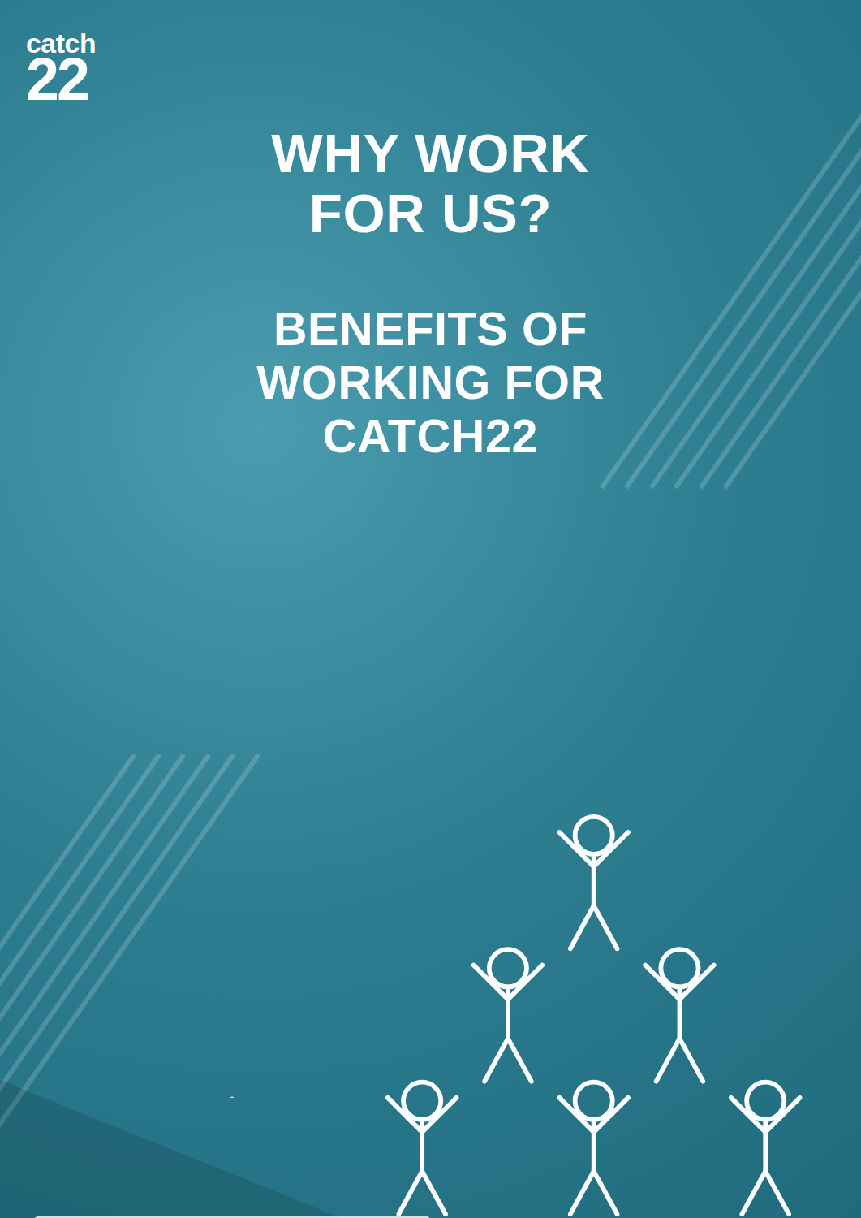catch 22
Why work for us?
Benefits of working for Catch22